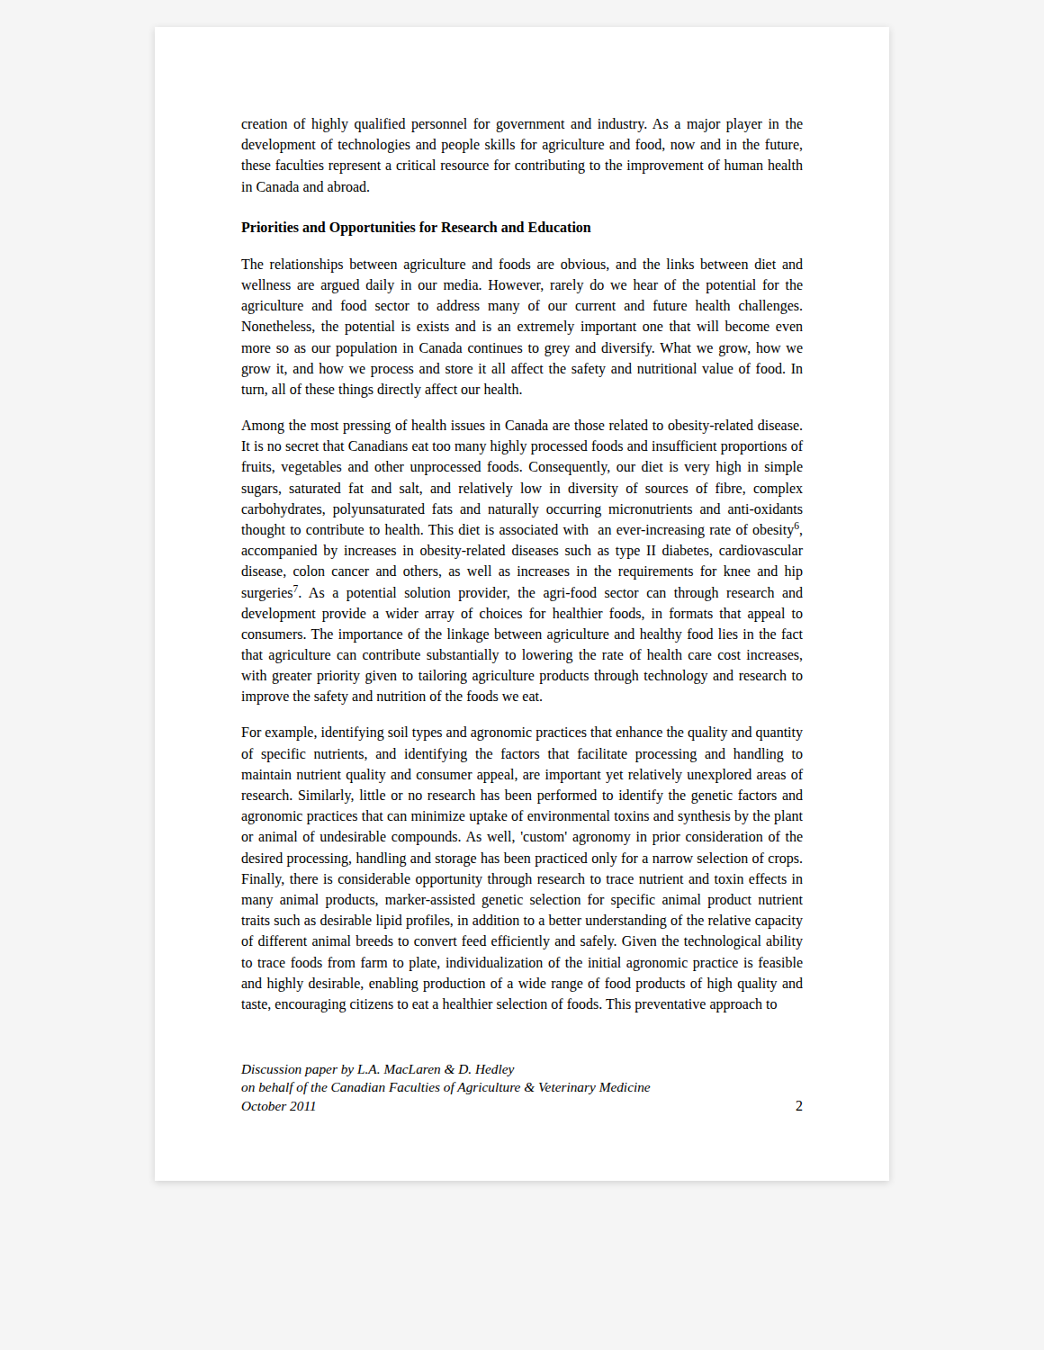creation of highly qualified personnel for government and industry. As a major player in the development of technologies and people skills for agriculture and food, now and in the future, these faculties represent a critical resource for contributing to the improvement of human health in Canada and abroad.
Priorities and Opportunities for Research and Education
The relationships between agriculture and foods are obvious, and the links between diet and wellness are argued daily in our media. However, rarely do we hear of the potential for the agriculture and food sector to address many of our current and future health challenges. Nonetheless, the potential is exists and is an extremely important one that will become even more so as our population in Canada continues to grey and diversify. What we grow, how we grow it, and how we process and store it all affect the safety and nutritional value of food. In turn, all of these things directly affect our health.
Among the most pressing of health issues in Canada are those related to obesity-related disease. It is no secret that Canadians eat too many highly processed foods and insufficient proportions of fruits, vegetables and other unprocessed foods. Consequently, our diet is very high in simple sugars, saturated fat and salt, and relatively low in diversity of sources of fibre, complex carbohydrates, polyunsaturated fats and naturally occurring micronutrients and anti-oxidants thought to contribute to health. This diet is associated with an ever-increasing rate of obesity6, accompanied by increases in obesity-related diseases such as type II diabetes, cardiovascular disease, colon cancer and others, as well as increases in the requirements for knee and hip surgeries7. As a potential solution provider, the agri-food sector can through research and development provide a wider array of choices for healthier foods, in formats that appeal to consumers. The importance of the linkage between agriculture and healthy food lies in the fact that agriculture can contribute substantially to lowering the rate of health care cost increases, with greater priority given to tailoring agriculture products through technology and research to improve the safety and nutrition of the foods we eat.
For example, identifying soil types and agronomic practices that enhance the quality and quantity of specific nutrients, and identifying the factors that facilitate processing and handling to maintain nutrient quality and consumer appeal, are important yet relatively unexplored areas of research. Similarly, little or no research has been performed to identify the genetic factors and agronomic practices that can minimize uptake of environmental toxins and synthesis by the plant or animal of undesirable compounds. As well, 'custom' agronomy in prior consideration of the desired processing, handling and storage has been practiced only for a narrow selection of crops. Finally, there is considerable opportunity through research to trace nutrient and toxin effects in many animal products, marker-assisted genetic selection for specific animal product nutrient traits such as desirable lipid profiles, in addition to a better understanding of the relative capacity of different animal breeds to convert feed efficiently and safely. Given the technological ability to trace foods from farm to plate, individualization of the initial agronomic practice is feasible and highly desirable, enabling production of a wide range of food products of high quality and taste, encouraging citizens to eat a healthier selection of foods. This preventative approach to
Discussion paper by L.A. MacLaren & D. Hedley
on behalf of the Canadian Faculties of Agriculture & Veterinary Medicine
October 2011 2